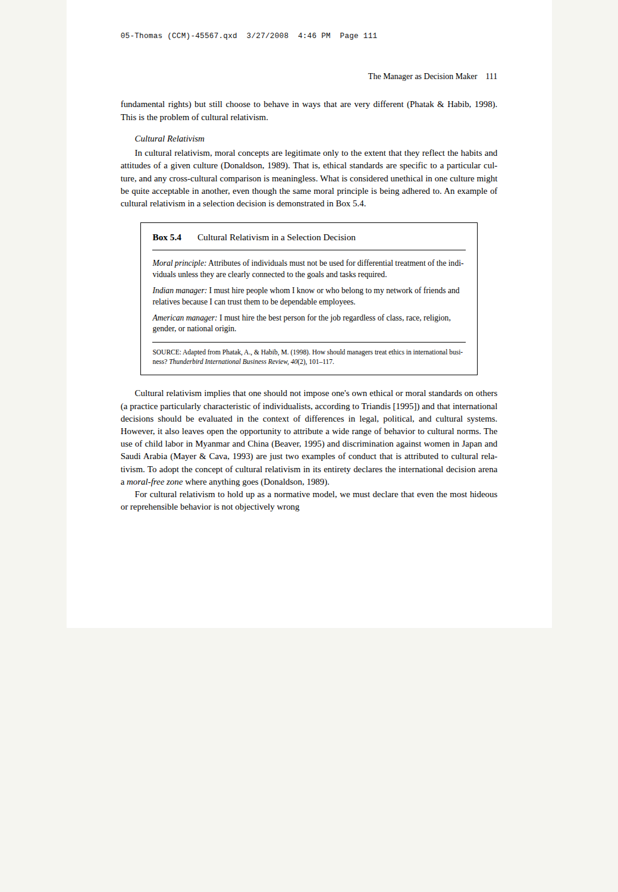05-Thomas (CCM)-45567.qxd 3/27/2008 4:46 PM Page 111
The Manager as Decision Maker 111
fundamental rights) but still choose to behave in ways that are very different (Phatak & Habib, 1998). This is the problem of cultural relativism.
Cultural Relativism
In cultural relativism, moral concepts are legitimate only to the extent that they reflect the habits and attitudes of a given culture (Donaldson, 1989). That is, ethical standards are specific to a particular culture, and any cross-cultural comparison is meaningless. What is considered unethical in one culture might be quite acceptable in another, even though the same moral principle is being adhered to. An example of cultural relativism in a selection decision is demonstrated in Box 5.4.
Box 5.4 Cultural Relativism in a Selection Decision
Moral principle: Attributes of individuals must not be used for differential treatment of the individuals unless they are clearly connected to the goals and tasks required.
Indian manager: I must hire people whom I know or who belong to my network of friends and relatives because I can trust them to be dependable employees.
American manager: I must hire the best person for the job regardless of class, race, religion, gender, or national origin.
SOURCE: Adapted from Phatak, A., & Habib, M. (1998). How should managers treat ethics in international business? Thunderbird International Business Review, 40(2), 101–117.
Cultural relativism implies that one should not impose one's own ethical or moral standards on others (a practice particularly characteristic of individualists, according to Triandis [1995]) and that international decisions should be evaluated in the context of differences in legal, political, and cultural systems. However, it also leaves open the opportunity to attribute a wide range of behavior to cultural norms. The use of child labor in Myanmar and China (Beaver, 1995) and discrimination against women in Japan and Saudi Arabia (Mayer & Cava, 1993) are just two examples of conduct that is attributed to cultural relativism. To adopt the concept of cultural relativism in its entirety declares the international decision arena a moral-free zone where anything goes (Donaldson, 1989).
For cultural relativism to hold up as a normative model, we must declare that even the most hideous or reprehensible behavior is not objectively wrong